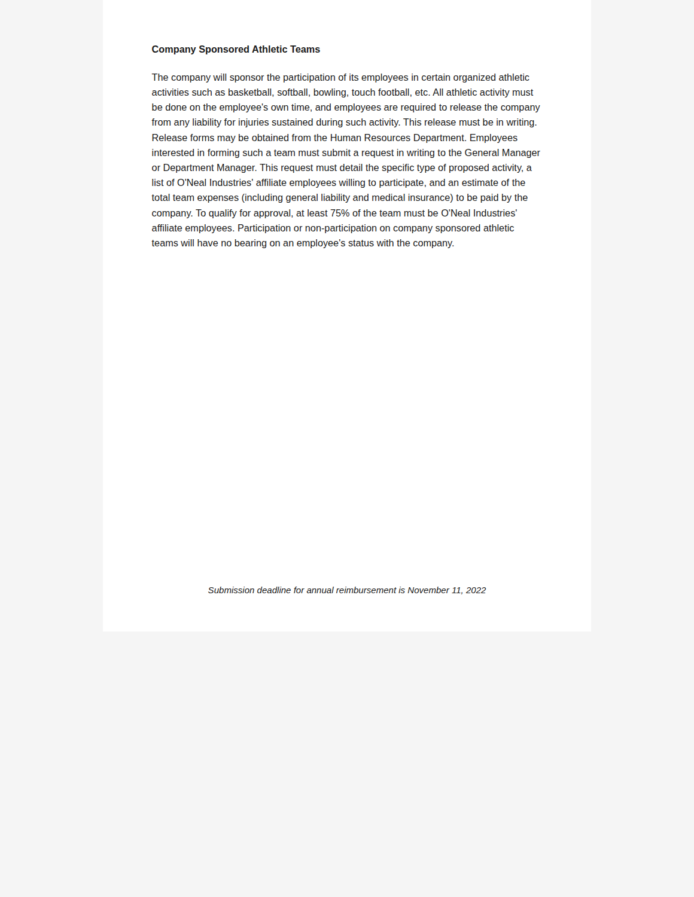Company Sponsored Athletic Teams
The company will sponsor the participation of its employees in certain organized athletic activities such as basketball, softball, bowling, touch football, etc. All athletic activity must be done on the employee's own time, and employees are required to release the company from any liability for injuries sustained during such activity. This release must be in writing. Release forms may be obtained from the Human Resources Department. Employees interested in forming such a team must submit a request in writing to the General Manager or Department Manager. This request must detail the specific type of proposed activity, a list of O'Neal Industries' affiliate employees willing to participate, and an estimate of the total team expenses (including general liability and medical insurance) to be paid by the company. To qualify for approval, at least 75% of the team must be O'Neal Industries' affiliate employees. Participation or non-participation on company sponsored athletic teams will have no bearing on an employee's status with the company.
Submission deadline for annual reimbursement is November 11, 2022